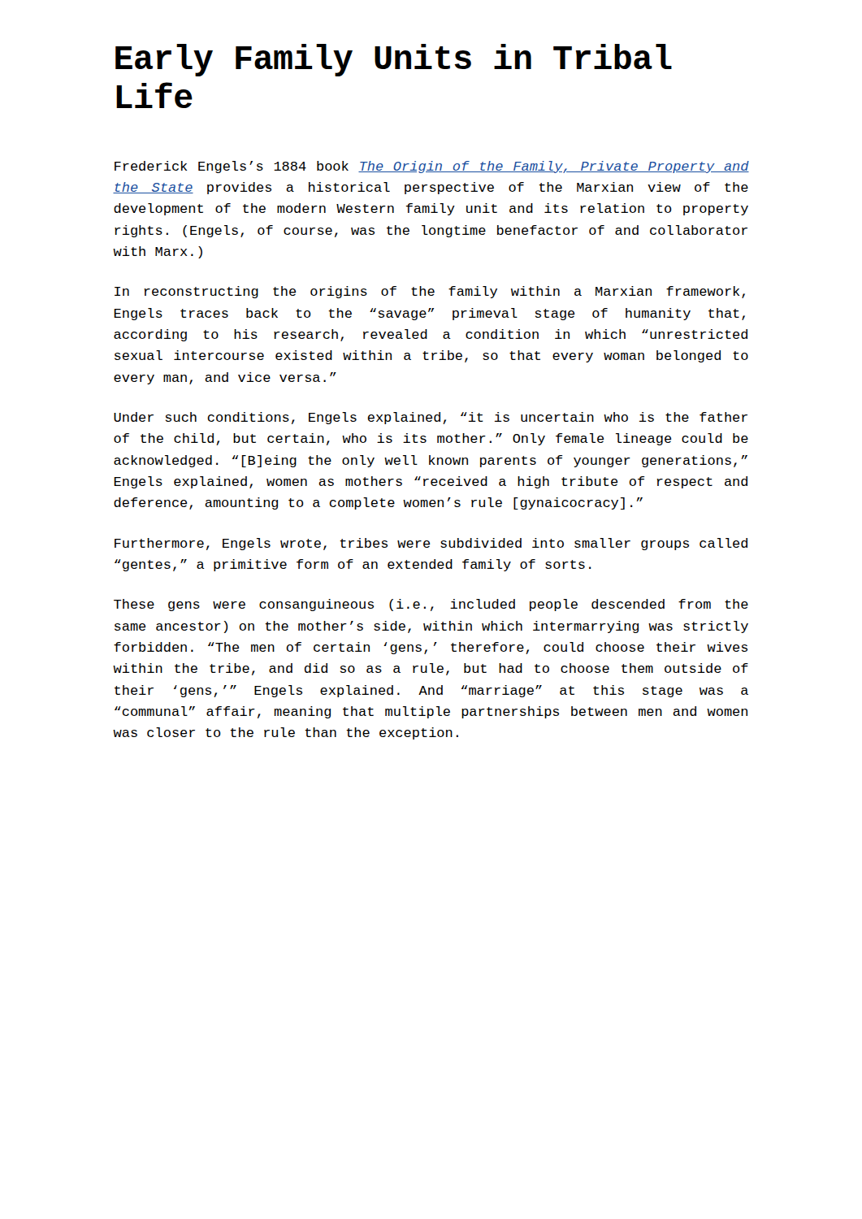Early Family Units in Tribal Life
Frederick Engels’s 1884 book The Origin of the Family, Private Property and the State provides a historical perspective of the Marxian view of the development of the modern Western family unit and its relation to property rights. (Engels, of course, was the longtime benefactor of and collaborator with Marx.)
In reconstructing the origins of the family within a Marxian framework, Engels traces back to the “savage” primeval stage of humanity that, according to his research, revealed a condition in which “unrestricted sexual intercourse existed within a tribe, so that every woman belonged to every man, and vice versa.”
Under such conditions, Engels explained, “it is uncertain who is the father of the child, but certain, who is its mother.” Only female lineage could be acknowledged. “[B]eing the only well known parents of younger generations,” Engels explained, women as mothers “received a high tribute of respect and deference, amounting to a complete women’s rule [gynaicocracy].”
Furthermore, Engels wrote, tribes were subdivided into smaller groups called “gentes,” a primitive form of an extended family of sorts.
These gens were consanguineous (i.e., included people descended from the same ancestor) on the mother’s side, within which intermarrying was strictly forbidden. “The men of certain ‘gens,’ therefore, could choose their wives within the tribe, and did so as a rule, but had to choose them outside of their ‘gens,’” Engels explained. And “marriage” at this stage was a “communal” affair, meaning that multiple partnerships between men and women was closer to the rule than the exception.